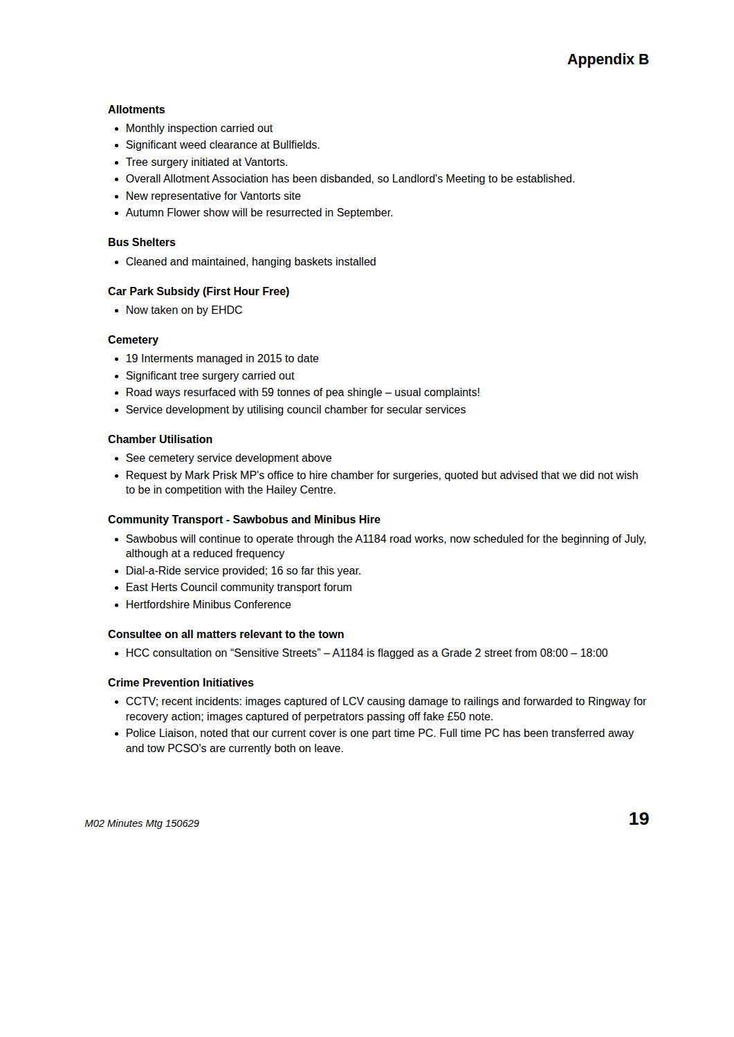Appendix B
Allotments
Monthly inspection carried out
Significant weed clearance at Bullfields.
Tree surgery initiated at Vantorts.
Overall Allotment Association has been disbanded, so Landlord's Meeting to be established.
New representative for Vantorts site
Autumn Flower show will be resurrected in September.
Bus Shelters
Cleaned and maintained, hanging baskets installed
Car Park Subsidy (First Hour Free)
Now taken on by EHDC
Cemetery
19 Interments managed in 2015 to date
Significant tree surgery carried out
Road ways resurfaced with 59 tonnes of pea shingle – usual complaints!
Service development by utilising council chamber for secular services
Chamber Utilisation
See cemetery service development above
Request by Mark Prisk MP's office to hire chamber for surgeries, quoted but advised that we did not wish to be in competition with the Hailey Centre.
Community Transport - Sawbobus and Minibus Hire
Sawbobus will continue to operate through the A1184 road works, now scheduled for the beginning of July, although at a reduced frequency
Dial-a-Ride service provided; 16 so far this year.
East Herts Council community transport forum
Hertfordshire Minibus Conference
Consultee on all matters relevant to the town
HCC consultation on “Sensitive Streets” – A1184 is flagged as a Grade 2 street from 08:00 – 18:00
Crime Prevention Initiatives
CCTV; recent incidents: images captured of LCV causing damage to railings and forwarded to Ringway for recovery action; images captured of perpetrators passing off fake £50 note.
Police Liaison, noted that our current cover is one part time PC. Full time PC has been transferred away and tow PCSO's are currently both on leave.
M02 Minutes Mtg 150629
19